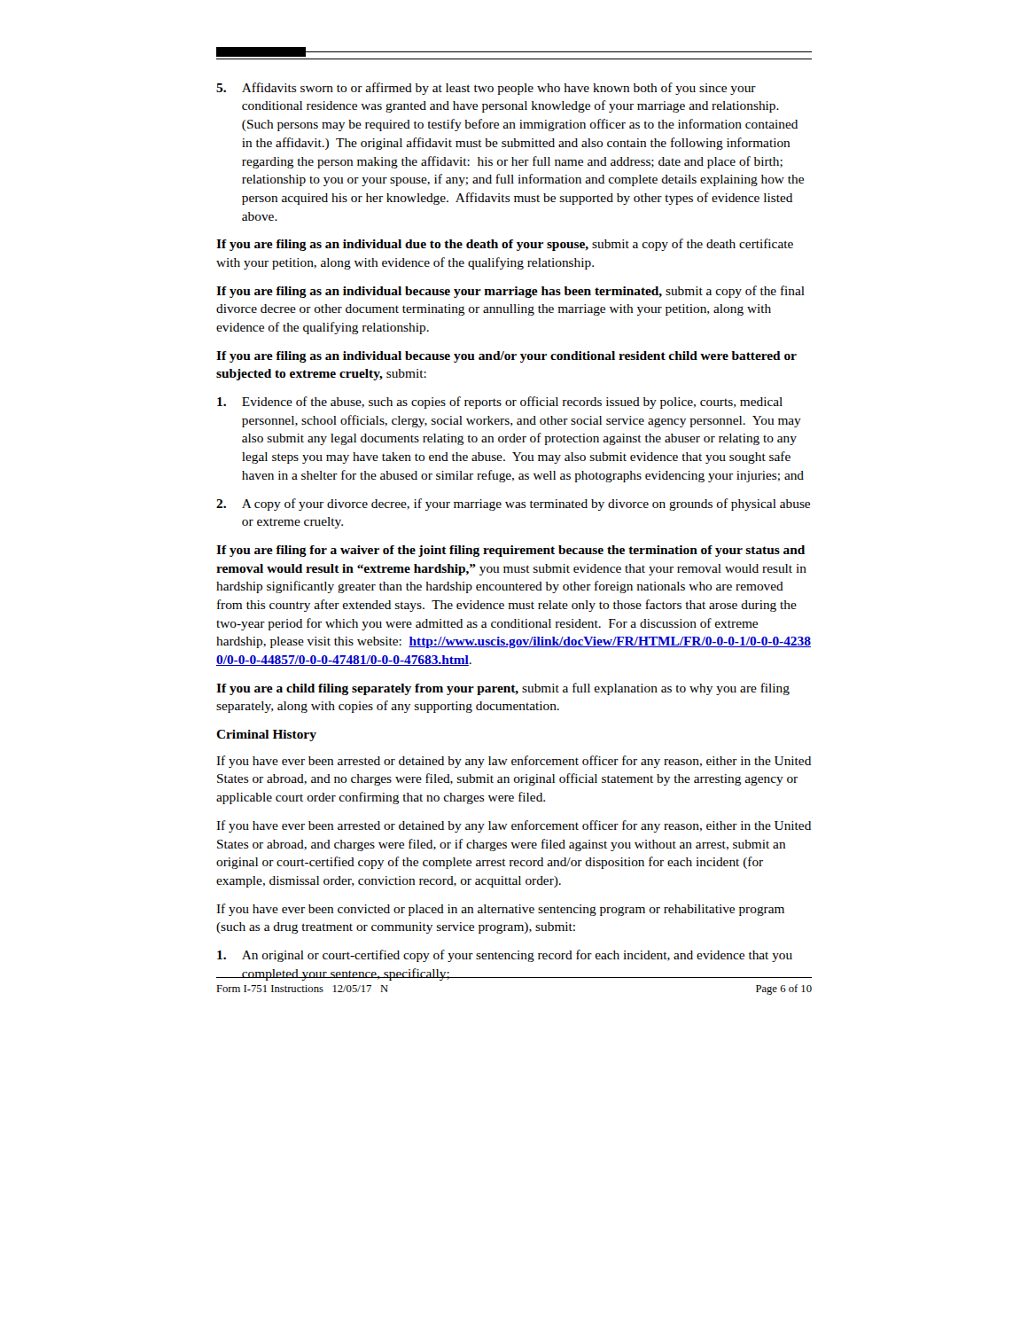5.
Affidavits sworn to or affirmed by at least two people who have known both of you since your conditional residence was granted and have personal knowledge of your marriage and relationship. (Such persons may be required to testify before an immigration officer as to the information contained in the affidavit.) The original affidavit must be submitted and also contain the following information regarding the person making the affidavit: his or her full name and address; date and place of birth; relationship to you or your spouse, if any; and full information and complete details explaining how the person acquired his or her knowledge. Affidavits must be supported by other types of evidence listed above.
If you are filing as an individual due to the death of your spouse, submit a copy of the death certificate with your petition, along with evidence of the qualifying relationship.
If you are filing as an individual because your marriage has been terminated, submit a copy of the final divorce decree or other document terminating or annulling the marriage with your petition, along with evidence of the qualifying relationship.
If you are filing as an individual because you and/or your conditional resident child were battered or subjected to extreme cruelty, submit:
1.
Evidence of the abuse, such as copies of reports or official records issued by police, courts, medical personnel, school officials, clergy, social workers, and other social service agency personnel. You may also submit any legal documents relating to an order of protection against the abuser or relating to any legal steps you may have taken to end the abuse. You may also submit evidence that you sought safe haven in a shelter for the abused or similar refuge, as well as photographs evidencing your injuries; and
2.
A copy of your divorce decree, if your marriage was terminated by divorce on grounds of physical abuse or extreme cruelty.
If you are filing for a waiver of the joint filing requirement because the termination of your status and removal would result in “extreme hardship,” you must submit evidence that your removal would result in hardship significantly greater than the hardship encountered by other foreign nationals who are removed from this country after extended stays. The evidence must relate only to those factors that arose during the two-year period for which you were admitted as a conditional resident. For a discussion of extreme hardship, please visit this website: http://www.uscis.gov/ilink/docView/FR/HTML/FR/0-0-0-1/0-0-0-42380/0-0-0-44857/0-0-0-47481/0-0-0-47683.html.
If you are a child filing separately from your parent, submit a full explanation as to why you are filing separately, along with copies of any supporting documentation.
Criminal History
If you have ever been arrested or detained by any law enforcement officer for any reason, either in the United States or abroad, and no charges were filed, submit an original official statement by the arresting agency or applicable court order confirming that no charges were filed.
If you have ever been arrested or detained by any law enforcement officer for any reason, either in the United States or abroad, and charges were filed, or if charges were filed against you without an arrest, submit an original or court-certified copy of the complete arrest record and/or disposition for each incident (for example, dismissal order, conviction record, or acquittal order).
If you have ever been convicted or placed in an alternative sentencing program or rehabilitative program (such as a drug treatment or community service program), submit:
1.
An original or court-certified copy of your sentencing record for each incident, and evidence that you completed your sentence, specifically;
Form I-751 Instructions 12/05/17 N
Page 6 of 10